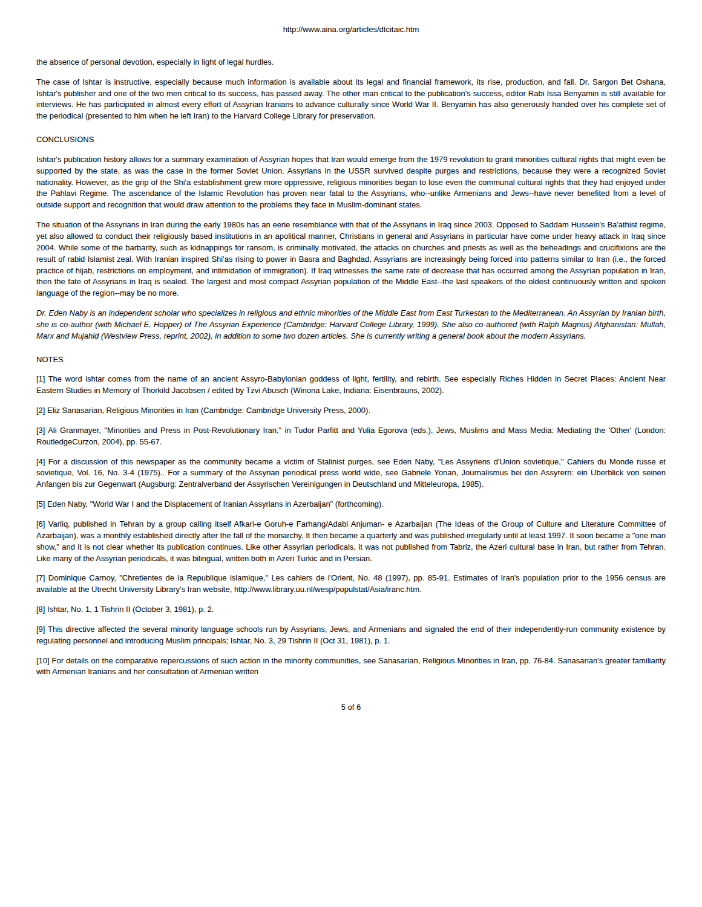http://www.aina.org/articles/dtcitaic.htm
the absence of personal devotion, especially in light of legal hurdles.
The case of Ishtar is instructive, especially because much information is available about its legal and financial framework, its rise, production, and fall. Dr. Sargon Bet Oshana, Ishtar's publisher and one of the two men critical to its success, has passed away. The other man critical to the publication's success, editor Rabi Issa Benyamin is still available for interviews. He has participated in almost every effort of Assyrian Iranians to advance culturally since World War II. Benyamin has also generously handed over his complete set of the periodical (presented to him when he left Iran) to the Harvard College Library for preservation.
CONCLUSIONS
Ishtar's publication history allows for a summary examination of Assyrian hopes that Iran would emerge from the 1979 revolution to grant minorities cultural rights that might even be supported by the state, as was the case in the former Soviet Union. Assyrians in the USSR survived despite purges and restrictions, because they were a recognized Soviet nationality. However, as the grip of the Shi'a establishment grew more oppressive, religious minorities began to lose even the communal cultural rights that they had enjoyed under the Pahlavi Regime. The ascendance of the Islamic Revolution has proven near fatal to the Assyrians, who--unlike Armenians and Jews--have never benefited from a level of outside support and recognition that would draw attention to the problems they face in Muslim-dominant states.
The situation of the Assyrians in Iran during the early 1980s has an eerie resemblance with that of the Assyrians in Iraq since 2003. Opposed to Saddam Hussein's Ba'athist regime, yet also allowed to conduct their religiously based institutions in an apolitical manner, Christians in general and Assyrians in particular have come under heavy attack in Iraq since 2004. While some of the barbarity, such as kidnappings for ransom, is criminally motivated, the attacks on churches and priests as well as the beheadings and crucifixions are the result of rabid Islamist zeal. With Iranian inspired Shi'as rising to power in Basra and Baghdad, Assyrians are increasingly being forced into patterns similar to Iran (i.e., the forced practice of hijab, restrictions on employment, and intimidation of immigration). If Iraq witnesses the same rate of decrease that has occurred among the Assyrian population in Iran, then the fate of Assyrians in Iraq is sealed. The largest and most compact Assyrian population of the Middle East--the last speakers of the oldest continuously written and spoken language of the region--may be no more.
Dr. Eden Naby is an independent scholar who specializes in religious and ethnic minorities of the Middle East from East Turkestan to the Mediterranean. An Assyrian by Iranian birth, she is co-author (with Michael E. Hopper) of The Assyrian Experience (Cambridge: Harvard College Library, 1999). She also co-authored (with Ralph Magnus) Afghanistan: Mullah, Marx and Mujahid (Westview Press, reprint, 2002), in addition to some two dozen articles. She is currently writing a general book about the modern Assyrians.
NOTES
[1] The word ishtar comes from the name of an ancient Assyro-Babylonian goddess of light, fertility, and rebirth. See especially Riches Hidden in Secret Places: Ancient Near Eastern Studies in Memory of Thorkild Jacobsen / edited by Tzvi Abusch (Winona Lake, Indiana: Eisenbrauns, 2002).
[2] Eliz Sanasarian, Religious Minorities in Iran (Cambridge: Cambridge University Press, 2000).
[3] Ali Granmayer, "Minorities and Press in Post-Revolutionary Iran," in Tudor Parfitt and Yulia Egorova (eds.), Jews, Muslims and Mass Media: Mediating the 'Other' (London: RoutledgeCurzon, 2004), pp. 55-67.
[4] For a discussion of this newspaper as the community became a victim of Stalinist purges, see Eden Naby, "Les Assyriens d'Union sovietique," Cahiers du Monde russe et sovietique, Vol. 16, No. 3-4 (1975).. For a summary of the Assyrian periodical press world wide, see Gabriele Yonan, Journalismus bei den Assyrern: ein Uberblick von seinen Anfangen bis zur Gegenwart (Augsburg: Zentralverband der Assyrischen Vereinigungen in Deutschland und Mitteleuropa, 1985).
[5] Eden Naby, "World War I and the Displacement of Iranian Assyrians in Azerbaijan" (forthcoming).
[6] Varliq, published in Tehran by a group calling itself Afkari-e Goruh-e Farhang/Adabi Anjuman- e Azarbaijan (The Ideas of the Group of Culture and Literature Committee of Azarbaijan), was a monthly established directly after the fall of the monarchy. It then became a quarterly and was published irregularly until at least 1997. It soon became a "one man show," and it is not clear whether its publication continues. Like other Assyrian periodicals, it was not published from Tabriz, the Azeri cultural base in Iran, but rather from Tehran. Like many of the Assyrian periodicals, it was bilingual, written both in Azeri Turkic and in Persian.
[7] Dominique Carnoy, "Chretientes de la Republique islamique," Les cahiers de l'Orient, No. 48 (1997), pp. 85-91. Estimates of Iran's population prior to the 1956 census are available at the Utrecht University Library's Iran website, http://www.library.uu.nl/wesp/populstat/Asia/iranc.htm.
[8] Ishtar, No. 1, 1 Tishrin II (October 3, 1981), p. 2.
[9] This directive affected the several minority language schools run by Assyrians, Jews, and Armenians and signaled the end of their independently-run community existence by regulating personnel and introducing Muslim principals; Ishtar, No. 3, 29 Tishrin II (Oct 31, 1981), p. 1.
[10] For details on the comparative repercussions of such action in the minority communities, see Sanasarian, Religious Minorities in Iran, pp. 76-84. Sanasarian's greater familiarity with Armenian Iranians and her consultation of Armenian written
5 of 6